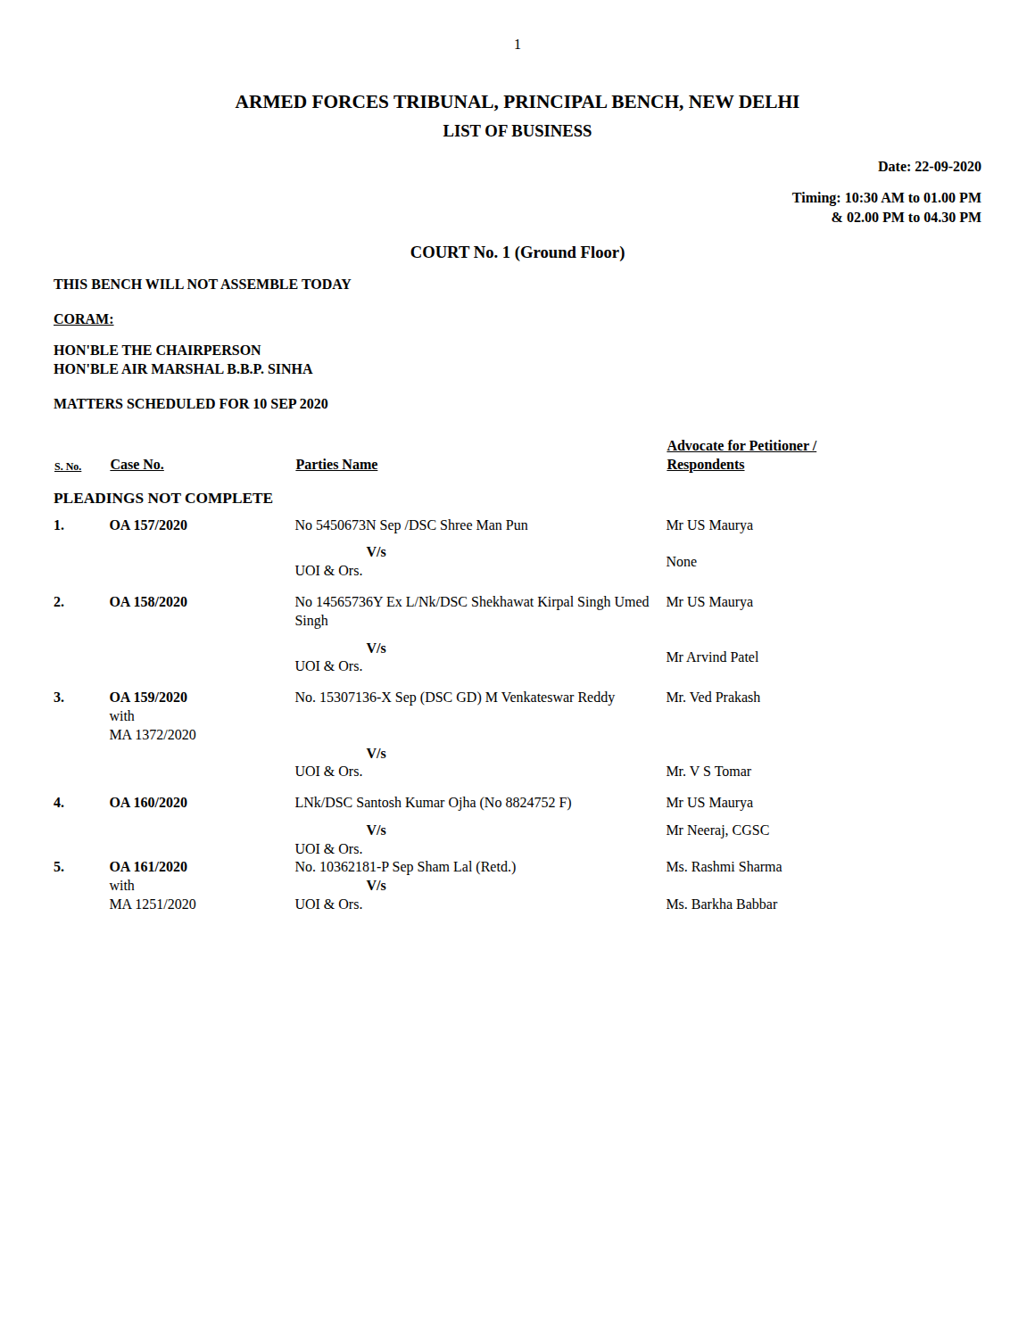1
ARMED FORCES TRIBUNAL, PRINCIPAL BENCH, NEW DELHI
LIST OF BUSINESS
Date: 22-09-2020
Timing: 10:30 AM to 01.00 PM
& 02.00 PM to 04.30 PM
COURT No. 1 (Ground Floor)
THIS BENCH WILL NOT ASSEMBLE TODAY
CORAM:
HON'BLE THE CHAIRPERSON
HON'BLE AIR MARSHAL B.B.P. SINHA
MATTERS SCHEDULED FOR 10 SEP 2020
| S. No. | Case No. | Parties Name | Advocate for Petitioner / Respondents |
| --- | --- | --- | --- |
| PLEADINGS NOT COMPLETE |
| 1. | OA 157/2020 | No 5450673N Sep /DSC Shree Man Pun | Mr US Maurya |
| | | V/s UOI & Ors. | None |
| 2. | OA 158/2020 | No 14565736Y Ex L/Nk/DSC Shekhawat Kirpal Singh Umed Singh | Mr US Maurya |
| | | V/s UOI & Ors. | Mr Arvind Patel |
| 3. | OA 159/2020 with MA 1372/2020 | No. 15307136-X Sep (DSC GD) M Venkateswar Reddy | Mr. Ved Prakash |
| | | V/s UOI & Ors. | Mr. V S Tomar |
| 4. | OA 160/2020 | LNk/DSC Santosh Kumar Ojha (No 8824752 F) | Mr US Maurya |
| | | V/s UOI & Ors. | Mr Neeraj, CGSC |
| 5. | OA 161/2020 with MA 1251/2020 | No. 10362181-P Sep Sham Lal (Retd.) V/s UOI & Ors. | Ms. Rashmi Sharma Ms. Barkha Babbar |